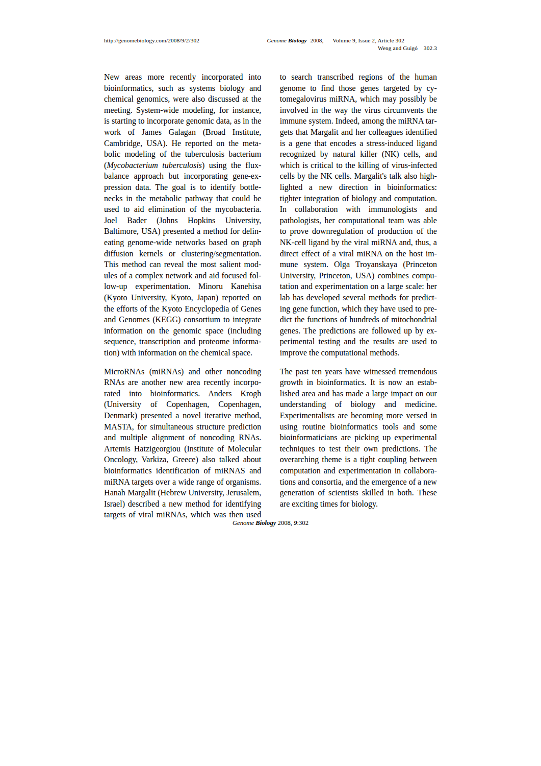http://genomebiology.com/2008/9/2/302 Genome Biology 2008, Volume 9, Issue 2, Article 302 Weng and Guigó 302.3
New areas more recently incorporated into bioinformatics, such as systems biology and chemical genomics, were also discussed at the meeting. System-wide modeling, for instance, is starting to incorporate genomic data, as in the work of James Galagan (Broad Institute, Cambridge, USA). He reported on the metabolic modeling of the tuberculosis bacterium (Mycobacterium tuberculosis) using the flux-balance approach but incorporating gene-expression data. The goal is to identify bottlenecks in the metabolic pathway that could be used to aid elimination of the mycobacteria. Joel Bader (Johns Hopkins University, Baltimore, USA) presented a method for delineating genome-wide networks based on graph diffusion kernels or clustering/segmentation. This method can reveal the most salient modules of a complex network and aid focused follow-up experimentation. Minoru Kanehisa (Kyoto University, Kyoto, Japan) reported on the efforts of the Kyoto Encyclopedia of Genes and Genomes (KEGG) consortium to integrate information on the genomic space (including sequence, transcription and proteome information) with information on the chemical space.
MicroRNAs (miRNAs) and other noncoding RNAs are another new area recently incorporated into bioinformatics. Anders Krogh (University of Copenhagen, Copenhagen, Denmark) presented a novel iterative method, MASTA, for simultaneous structure prediction and multiple alignment of noncoding RNAs. Artemis Hatzigeorgiou (Institute of Molecular Oncology, Varkiza, Greece) also talked about bioinformatics identification of miRNAS and miRNA targets over a wide range of organisms. Hanah Margalit (Hebrew University, Jerusalem, Israel) described a new method for identifying targets of viral miRNAs, which was then used to search transcribed regions of the human genome to find those genes targeted by cytomegalovirus miRNA, which may possibly be involved in the way the virus circumvents the immune system. Indeed, among the miRNA targets that Margalit and her colleagues identified is a gene that encodes a stress-induced ligand recognized by natural killer (NK) cells, and which is critical to the killing of virus-infected cells by the NK cells. Margalit's talk also highlighted a new direction in bioinformatics: tighter integration of biology and computation. In collaboration with immunologists and pathologists, her computational team was able to prove downregulation of production of the NK-cell ligand by the viral miRNA and, thus, a direct effect of a viral miRNA on the host immune system. Olga Troyanskaya (Princeton University, Princeton, USA) combines computation and experimentation on a large scale: her lab has developed several methods for predicting gene function, which they have used to predict the functions of hundreds of mitochondrial genes. The predictions are followed up by experimental testing and the results are used to improve the computational methods.
The past ten years have witnessed tremendous growth in bioinformatics. It is now an established area and has made a large impact on our understanding of biology and medicine. Experimentalists are becoming more versed in using routine bioinformatics tools and some bioinformaticians are picking up experimental techniques to test their own predictions. The overarching theme is a tight coupling between computation and experimentation in collaborations and consortia, and the emergence of a new generation of scientists skilled in both. These are exciting times for biology.
Genome Biology 2008, 9:302